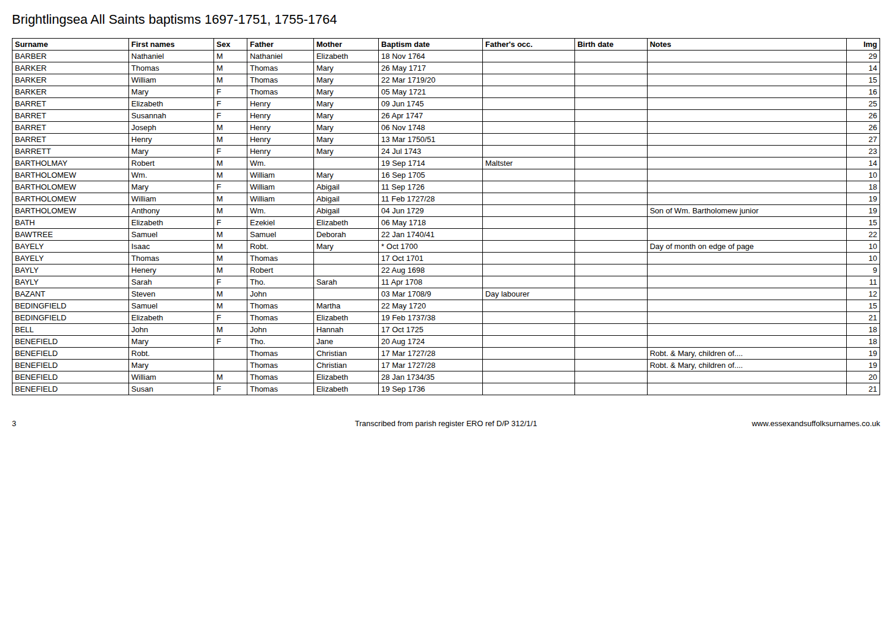Brightlingsea All Saints baptisms 1697-1751, 1755-1764
| Surname | First names | Sex | Father | Mother | Baptism date | Father's occ. | Birth date | Notes | Img |
| --- | --- | --- | --- | --- | --- | --- | --- | --- | --- |
| BARBER | Nathaniel | M | Nathaniel | Elizabeth | 18 Nov 1764 | | | | 29 |
| BARKER | Thomas | M | Thomas | Mary | 26 May 1717 | | | | 14 |
| BARKER | William | M | Thomas | Mary | 22 Mar 1719/20 | | | | 15 |
| BARKER | Mary | F | Thomas | Mary | 05 May 1721 | | | | 16 |
| BARRET | Elizabeth | F | Henry | Mary | 09 Jun 1745 | | | | 25 |
| BARRET | Susannah | F | Henry | Mary | 26 Apr 1747 | | | | 26 |
| BARRET | Joseph | M | Henry | Mary | 06 Nov 1748 | | | | 26 |
| BARRET | Henry | M | Henry | Mary | 13 Mar 1750/51 | | | | 27 |
| BARRETT | Mary | F | Henry | Mary | 24 Jul 1743 | | | | 23 |
| BARTHOLMAY | Robert | M | Wm. | | 19 Sep 1714 | Maltster | | | 14 |
| BARTHOLOMEW | Wm. | M | William | Mary | 16 Sep 1705 | | | | 10 |
| BARTHOLOMEW | Mary | F | William | Abigail | 11 Sep 1726 | | | | 18 |
| BARTHOLOMEW | William | M | William | Abigail | 11 Feb 1727/28 | | | | 19 |
| BARTHOLOMEW | Anthony | M | Wm. | Abigail | 04 Jun 1729 | | | Son of Wm. Bartholomew junior | 19 |
| BATH | Elizabeth | F | Ezekiel | Elizabeth | 06 May 1718 | | | | 15 |
| BAWTREE | Samuel | M | Samuel | Deborah | 22 Jan 1740/41 | | | | 22 |
| BAYELY | Isaac | M | Robt. | Mary | * Oct 1700 | | | Day of month on edge of page | 10 |
| BAYELY | Thomas | M | Thomas | | 17 Oct 1701 | | | | 10 |
| BAYLY | Henery | M | Robert | | 22 Aug 1698 | | | | 9 |
| BAYLY | Sarah | F | Tho. | Sarah | 11 Apr 1708 | | | | 11 |
| BAZANT | Steven | M | John | | 03 Mar 1708/9 | Day labourer | | | 12 |
| BEDINGFIELD | Samuel | M | Thomas | Martha | 22 May 1720 | | | | 15 |
| BEDINGFIELD | Elizabeth | F | Thomas | Elizabeth | 19 Feb 1737/38 | | | | 21 |
| BELL | John | M | John | Hannah | 17 Oct 1725 | | | | 18 |
| BENEFIELD | Mary | F | Tho. | Jane | 20 Aug 1724 | | | | 18 |
| BENEFIELD | Robt. | | Thomas | Christian | 17 Mar 1727/28 | | | Robt. & Mary, children of.... | 19 |
| BENEFIELD | Mary | | Thomas | Christian | 17 Mar 1727/28 | | | Robt. & Mary, children of.... | 19 |
| BENEFIELD | William | M | Thomas | Elizabeth | 28 Jan 1734/35 | | | | 20 |
| BENEFIELD | Susan | F | Thomas | Elizabeth | 19 Sep 1736 | | | | 21 |
3
Transcribed from parish register ERO ref D/P 312/1/1
www.essexandsuffolksurnames.co.uk